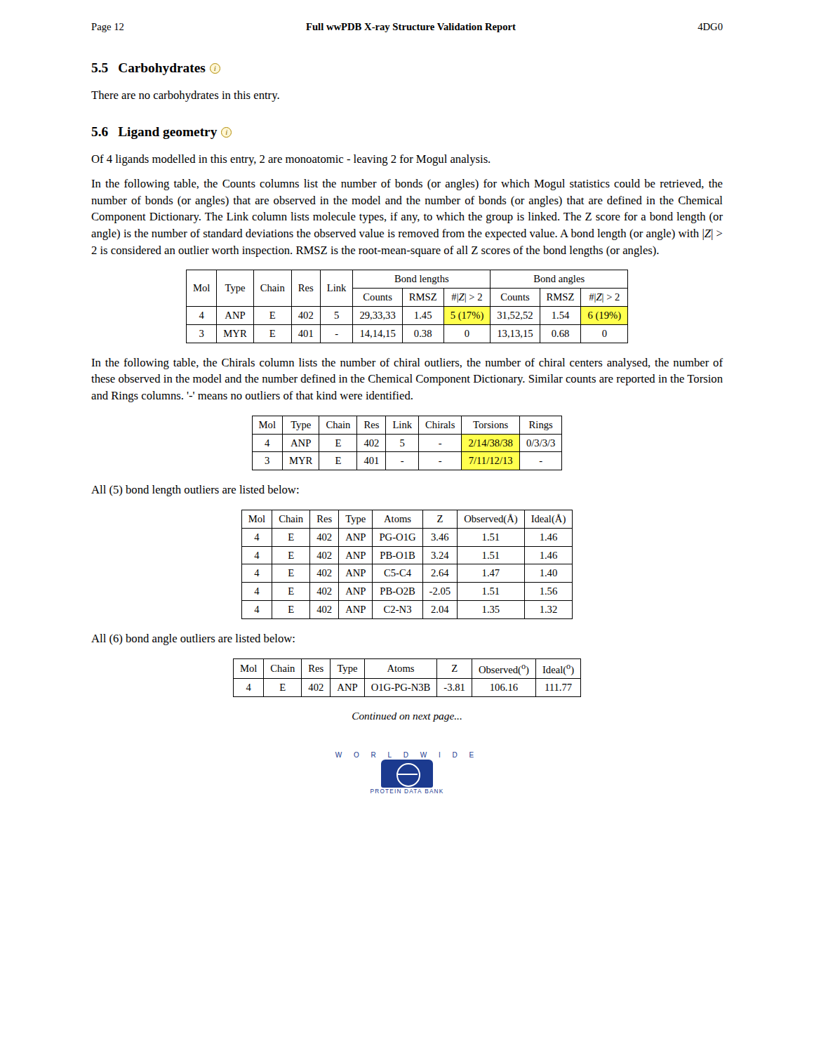Page 12
Full wwPDB X-ray Structure Validation Report
4DG0
5.5 Carbohydratesi
There are no carbohydrates in this entry.
5.6 Ligand geometryi
Of 4 ligands modelled in this entry, 2 are monoatomic - leaving 2 for Mogul analysis.
In the following table, the Counts columns list the number of bonds (or angles) for which Mogul statistics could be retrieved, the number of bonds (or angles) that are observed in the model and the number of bonds (or angles) that are defined in the Chemical Component Dictionary. The Link column lists molecule types, if any, to which the group is linked. The Z score for a bond length (or angle) is the number of standard deviations the observed value is removed from the expected value. A bond length (or angle) with |Z| > 2 is considered an outlier worth inspection. RMSZ is the root-mean-square of all Z scores of the bond lengths (or angles).
| Mol | Type | Chain | Res | Link | Bond lengths | Bond angles |
| --- | --- | --- | --- | --- | --- | --- |
| Counts | RMSZ | #/ Z / > 2 | Counts | RMSZ | #/ Z / > 2 |
| 4 | ANP | E | 402 | 5 | 29,33,33 | 1.45 | 5 (17%) | 31,52,52 | 1.54 | 6 (19%) |
| 3 | MYR | E | 401 | - | 14,14,15 | 0.38 | 0 | 13,13,15 | 0.68 | 0 |
In the following table, the Chirals column lists the number of chiral outliers, the number of chiral centers analysed, the number of these observed in the model and the number defined in the Chemical Component Dictionary. Similar counts are reported in the Torsion and Rings columns. '-' means no outliers of that kind were identified.
| Mol | Type | Chain | Res | Link | Chirals | Torsions | Rings |
| --- | --- | --- | --- | --- | --- | --- | --- |
| 4 | ANP | E | 402 | 5 | - | 2/14/38/38 | 0/3/3/3 |
| 3 | MYR | E | 401 | - | - | 7/11/12/13 | - |
All (5) bond length outliers are listed below:
| Mol | Chain | Res | Type | Atoms | Z | Observed(Å) | Ideal(Å) |
| --- | --- | --- | --- | --- | --- | --- | --- |
| 4 | E | 402 | ANP | PG-O1G | 3.46 | 1.51 | 1.46 |
| 4 | E | 402 | ANP | PB-O1B | 3.24 | 1.51 | 1.46 |
| 4 | E | 402 | ANP | C5-C4 | 2.64 | 1.47 | 1.40 |
| 4 | E | 402 | ANP | PB-O2B | -2.05 | 1.51 | 1.56 |
| 4 | E | 402 | ANP | C2-N3 | 2.04 | 1.35 | 1.32 |
All (6) bond angle outliers are listed below:
| Mol | Chain | Res | Type | Atoms | Z | Observed( o ) | Ideal( o ) |
| --- | --- | --- | --- | --- | --- | --- | --- |
| 4 | E | 402 | ANP | O1G-PG-N3B | -3.81 | 106.16 | 111.77 |
Continued on next page...
W O R L D W I D E
PROTEIN DATA BANK